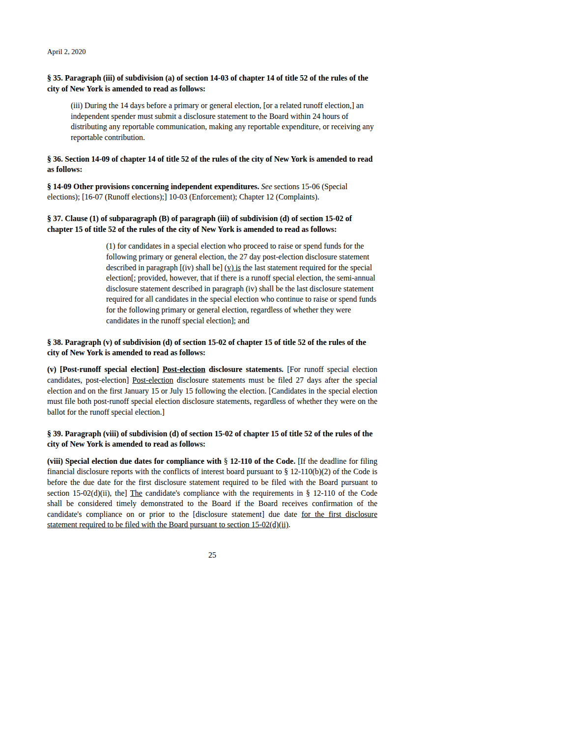April 2, 2020
§ 35. Paragraph (iii) of subdivision (a) of section 14-03 of chapter 14 of title 52 of the rules of the city of New York is amended to read as follows:
(iii) During the 14 days before a primary or general election, [or a related runoff election,] an independent spender must submit a disclosure statement to the Board within 24 hours of distributing any reportable communication, making any reportable expenditure, or receiving any reportable contribution.
§ 36. Section 14-09 of chapter 14 of title 52 of the rules of the city of New York is amended to read as follows:
§ 14-09 Other provisions concerning independent expenditures. See sections 15-06 (Special elections); [16-07 (Runoff elections);] 10-03 (Enforcement); Chapter 12 (Complaints).
§ 37. Clause (1) of subparagraph (B) of paragraph (iii) of subdivision (d) of section 15-02 of chapter 15 of title 52 of the rules of the city of New York is amended to read as follows:
(1) for candidates in a special election who proceed to raise or spend funds for the following primary or general election, the 27 day post-election disclosure statement described in paragraph [(iv) shall be] (v) is the last statement required for the special election[; provided, however, that if there is a runoff special election, the semi-annual disclosure statement described in paragraph (iv) shall be the last disclosure statement required for all candidates in the special election who continue to raise or spend funds for the following primary or general election, regardless of whether they were candidates in the runoff special election]; and
§ 38. Paragraph (v) of subdivision (d) of section 15-02 of chapter 15 of title 52 of the rules of the city of New York is amended to read as follows:
(v) [Post-runoff special election] Post-election disclosure statements. [For runoff special election candidates, post-election] Post-election disclosure statements must be filed 27 days after the special election and on the first January 15 or July 15 following the election. [Candidates in the special election must file both post-runoff special election disclosure statements, regardless of whether they were on the ballot for the runoff special election.]
§ 39. Paragraph (viii) of subdivision (d) of section 15-02 of chapter 15 of title 52 of the rules of the city of New York is amended to read as follows:
(viii) Special election due dates for compliance with § 12-110 of the Code. [If the deadline for filing financial disclosure reports with the conflicts of interest board pursuant to § 12-110(b)(2) of the Code is before the due date for the first disclosure statement required to be filed with the Board pursuant to section 15-02(d)(ii), the] The candidate's compliance with the requirements in § 12-110 of the Code shall be considered timely demonstrated to the Board if the Board receives confirmation of the candidate's compliance on or prior to the [disclosure statement] due date for the first disclosure statement required to be filed with the Board pursuant to section 15-02(d)(ii).
25